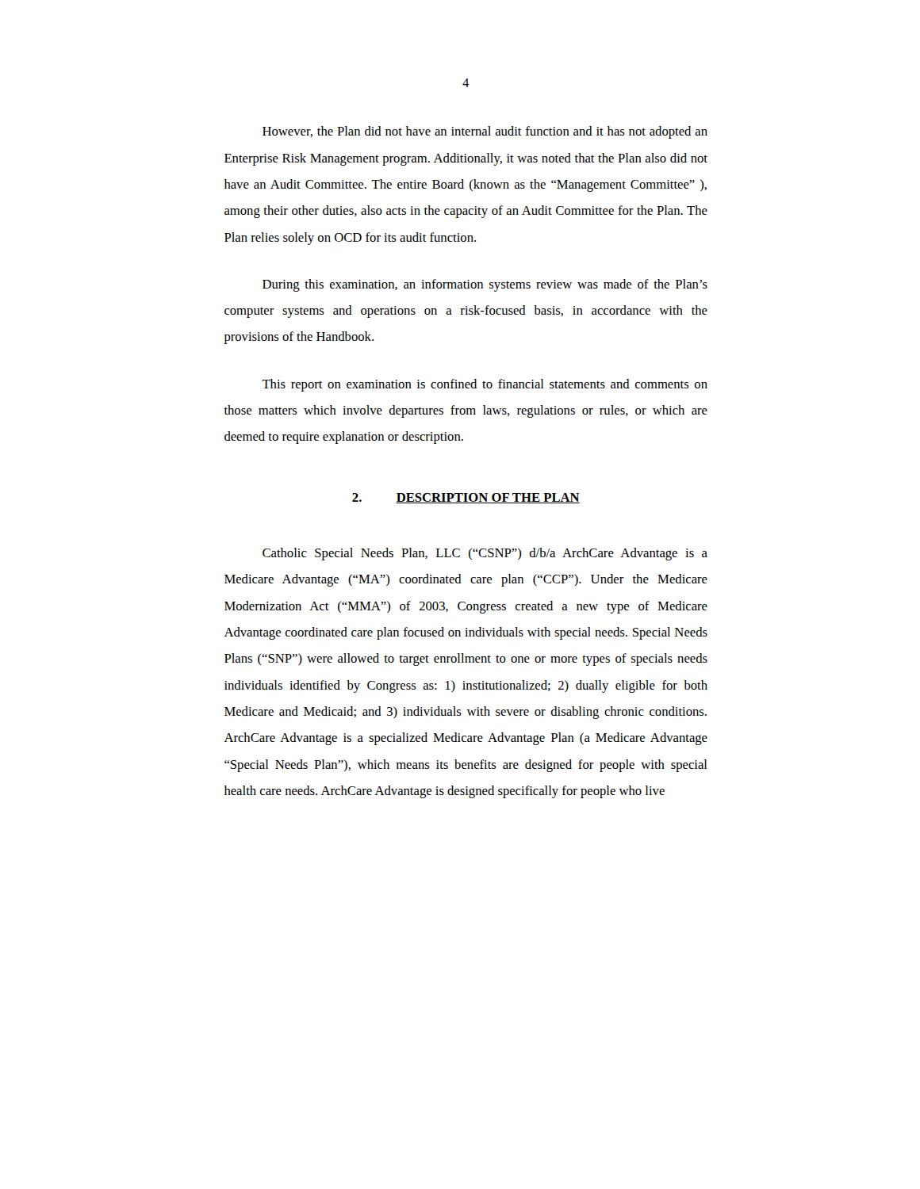4
However, the Plan did not have an internal audit function and it has not adopted an Enterprise Risk Management program. Additionally, it was noted that the Plan also did not have an Audit Committee. The entire Board (known as the “Management Committee” ), among their other duties, also acts in the capacity of an Audit Committee for the Plan. The Plan relies solely on OCD for its audit function.
During this examination, an information systems review was made of the Plan’s computer systems and operations on a risk-focused basis, in accordance with the provisions of the Handbook.
This report on examination is confined to financial statements and comments on those matters which involve departures from laws, regulations or rules, or which are deemed to require explanation or description.
2. DESCRIPTION OF THE PLAN
Catholic Special Needs Plan, LLC (“CSNP”) d/b/a ArchCare Advantage is a Medicare Advantage (“MA”) coordinated care plan (“CCP”). Under the Medicare Modernization Act (“MMA”) of 2003, Congress created a new type of Medicare Advantage coordinated care plan focused on individuals with special needs. Special Needs Plans (“SNP”) were allowed to target enrollment to one or more types of specials needs individuals identified by Congress as: 1) institutionalized; 2) dually eligible for both Medicare and Medicaid; and 3) individuals with severe or disabling chronic conditions. ArchCare Advantage is a specialized Medicare Advantage Plan (a Medicare Advantage “Special Needs Plan”), which means its benefits are designed for people with special health care needs. ArchCare Advantage is designed specifically for people who live